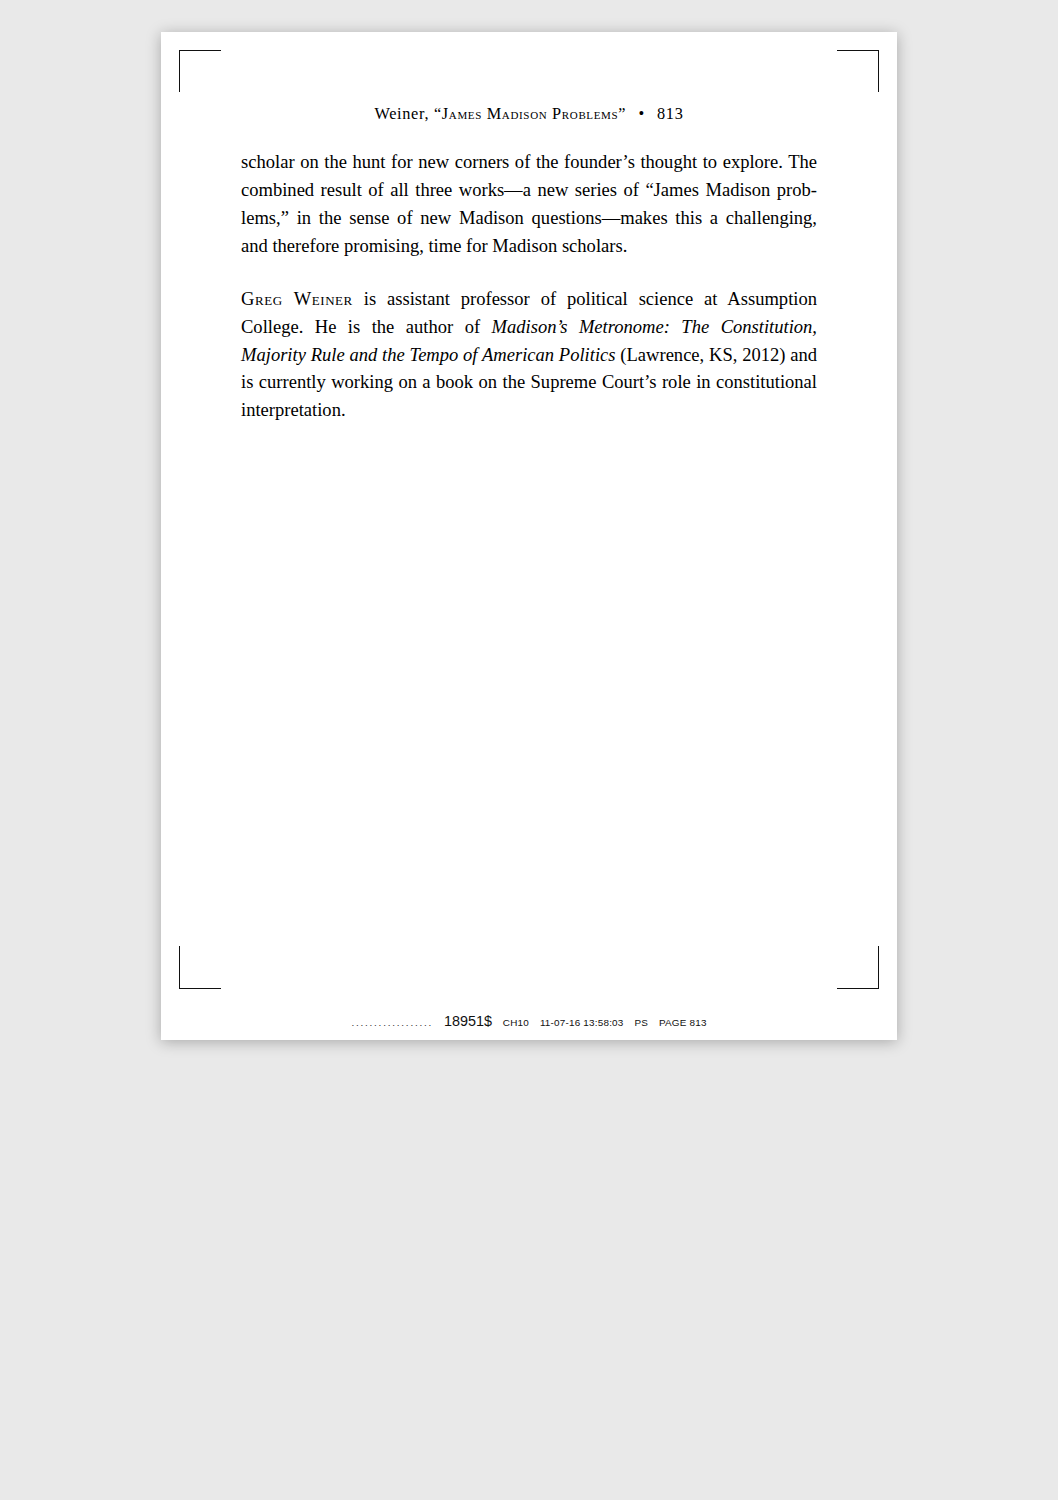Weiner, “James Madison Problems”•813
scholar on the hunt for new corners of the founder’s thought to explore. The combined result of all three works—a new series of “James Madison problems,” in the sense of new Madison questions—makes this a challenging, and therefore promising, time for Madison scholars.
Greg Weiner is assistant professor of political science at Assumption College. He is the author of Madison’s Metronome: The Constitution, Majority Rule and the Tempo of American Politics (Lawrence, KS, 2012) and is currently working on a book on the Supreme Court’s role in constitutional interpretation.
.................. 18951$ CH10 11-07-16 13:58:03 PS PAGE 813